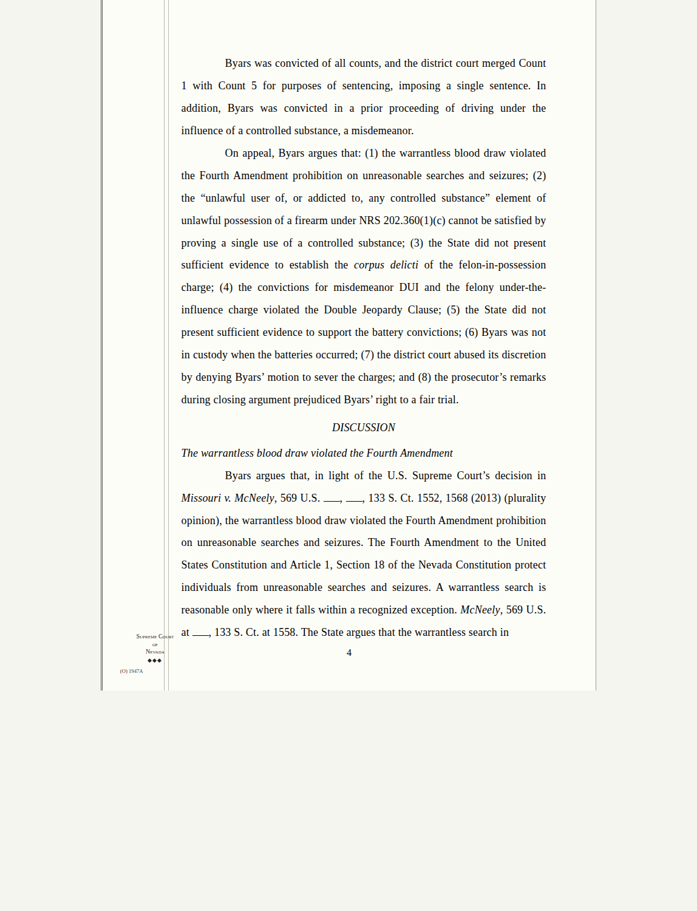Byars was convicted of all counts, and the district court merged Count 1 with Count 5 for purposes of sentencing, imposing a single sentence. In addition, Byars was convicted in a prior proceeding of driving under the influence of a controlled substance, a misdemeanor.
On appeal, Byars argues that: (1) the warrantless blood draw violated the Fourth Amendment prohibition on unreasonable searches and seizures; (2) the “unlawful user of, or addicted to, any controlled substance” element of unlawful possession of a firearm under NRS 202.360(1)(c) cannot be satisfied by proving a single use of a controlled substance; (3) the State did not present sufficient evidence to establish the corpus delicti of the felon-in-possession charge; (4) the convictions for misdemeanor DUI and the felony under-the-influence charge violated the Double Jeopardy Clause; (5) the State did not present sufficient evidence to support the battery convictions; (6) Byars was not in custody when the batteries occurred; (7) the district court abused its discretion by denying Byars’ motion to sever the charges; and (8) the prosecutor’s remarks during closing argument prejudiced Byars’ right to a fair trial.
DISCUSSION
The warrantless blood draw violated the Fourth Amendment
Byars argues that, in light of the U.S. Supreme Court’s decision in Missouri v. McNeely, 569 U.S. , , 133 S. Ct. 1552, 1568 (2013) (plurality opinion), the warrantless blood draw violated the Fourth Amendment prohibition on unreasonable searches and seizures. The Fourth Amendment to the United States Constitution and Article 1, Section 18 of the Nevada Constitution protect individuals from unreasonable searches and seizures. A warrantless search is reasonable only where it falls within a recognized exception. McNeely, 569 U.S. at , 133 S. Ct. at 1558. The State argues that the warrantless search in
Supreme Court
of
Nevada
◆◆◆
4
(O) 1947A